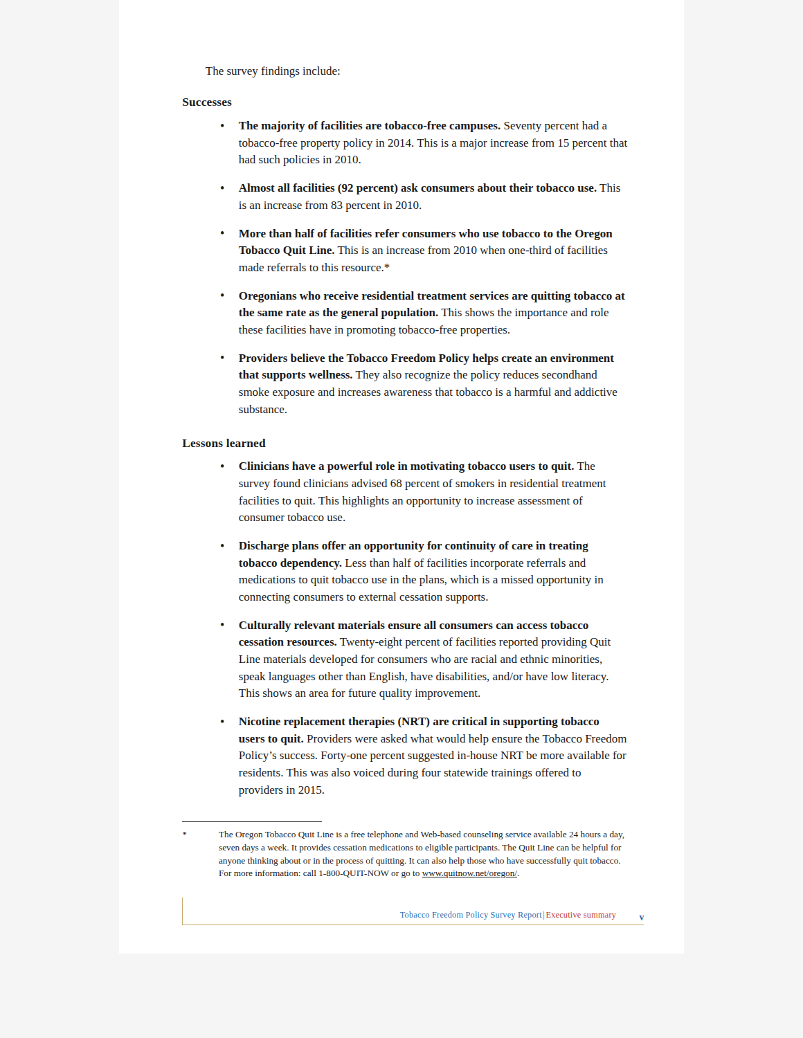The survey findings include:
Successes
The majority of facilities are tobacco-free campuses. Seventy percent had a tobacco-free property policy in 2014. This is a major increase from 15 percent that had such policies in 2010.
Almost all facilities (92 percent) ask consumers about their tobacco use. This is an increase from 83 percent in 2010.
More than half of facilities refer consumers who use tobacco to the Oregon Tobacco Quit Line. This is an increase from 2010 when one-third of facilities made referrals to this resource.*
Oregonians who receive residential treatment services are quitting tobacco at the same rate as the general population. This shows the importance and role these facilities have in promoting tobacco-free properties.
Providers believe the Tobacco Freedom Policy helps create an environment that supports wellness. They also recognize the policy reduces secondhand smoke exposure and increases awareness that tobacco is a harmful and addictive substance.
Lessons learned
Clinicians have a powerful role in motivating tobacco users to quit. The survey found clinicians advised 68 percent of smokers in residential treatment facilities to quit. This highlights an opportunity to increase assessment of consumer tobacco use.
Discharge plans offer an opportunity for continuity of care in treating tobacco dependency. Less than half of facilities incorporate referrals and medications to quit tobacco use in the plans, which is a missed opportunity in connecting consumers to external cessation supports.
Culturally relevant materials ensure all consumers can access tobacco cessation resources. Twenty-eight percent of facilities reported providing Quit Line materials developed for consumers who are racial and ethnic minorities, speak languages other than English, have disabilities, and/or have low literacy. This shows an area for future quality improvement.
Nicotine replacement therapies (NRT) are critical in supporting tobacco users to quit. Providers were asked what would help ensure the Tobacco Freedom Policy’s success. Forty-one percent suggested in-house NRT be more available for residents. This was also voiced during four statewide trainings offered to providers in 2015.
*
The Oregon Tobacco Quit Line is a free telephone and Web-based counseling service available 24 hours a day, seven days a week. It provides cessation medications to eligible participants. The Quit Line can be helpful for anyone thinking about or in the process of quitting. It can also help those who have successfully quit tobacco. For more information: call 1-800-QUIT-NOW or go to www.quitnow.net/oregon/.
Tobacco Freedom Policy Survey Report|Executive summary
v